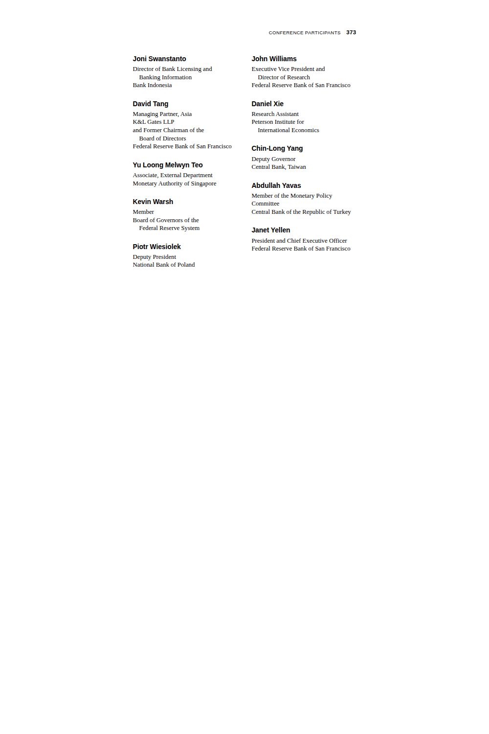CONFERENCE PARTICIPANTS373
Joni Swanstanto
Director of Bank Licensing and
Banking Information
Bank Indonesia
David Tang
Managing Partner, Asia
K&L Gates LLP
and Former Chairman of the
Board of Directors
Federal Reserve Bank of San Francisco
Yu Loong Melwyn Teo
Associate, External Department
Monetary Authority of Singapore
Kevin Warsh
Member
Board of Governors of the
Federal Reserve System
Piotr Wiesiolek
Deputy President
National Bank of Poland
John Williams
Executive Vice President and
Director of Research
Federal Reserve Bank of San Francisco
Daniel Xie
Research Assistant
Peterson Institute for
International Economics
Chin-Long Yang
Deputy Governor
Central Bank, Taiwan
Abdullah Yavas
Member of the Monetary Policy Committee
Central Bank of the Republic of Turkey
Janet Yellen
President and Chief Executive Officer
Federal Reserve Bank of San Francisco